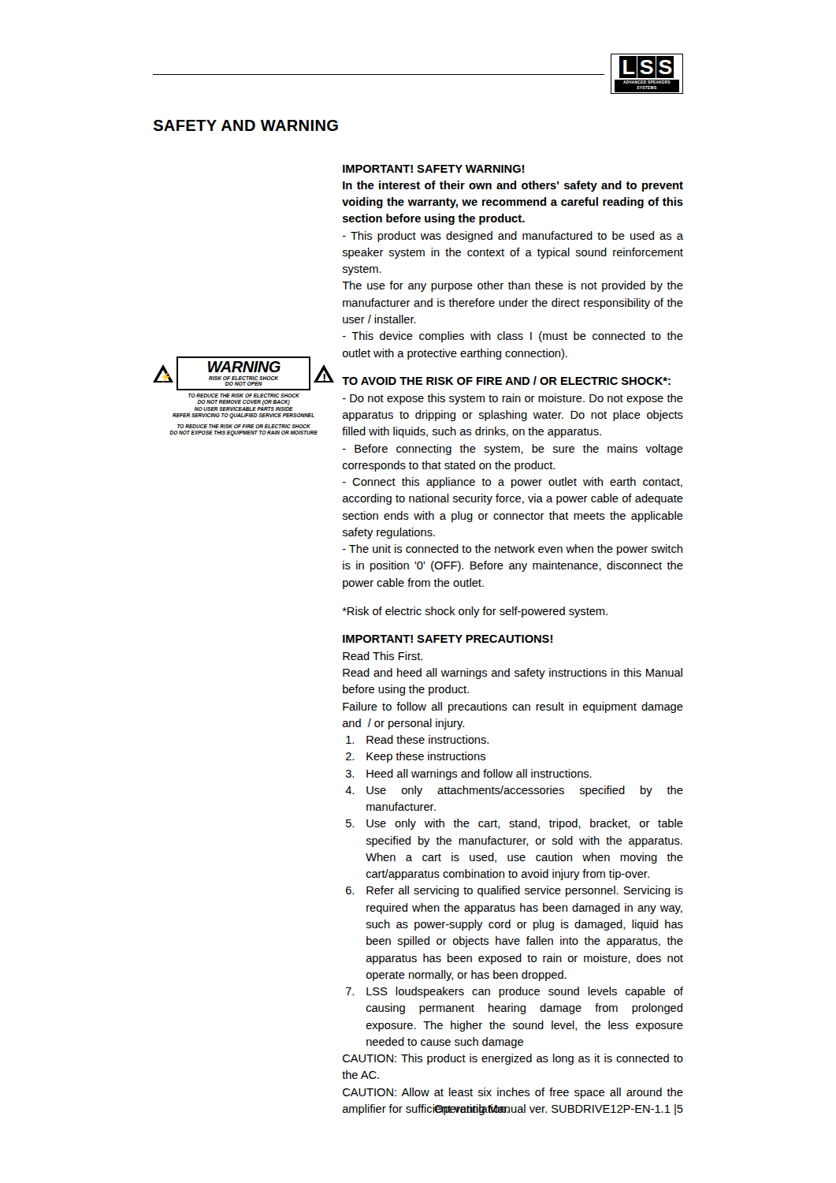LSS
ADVANCED SPEAKERS SYSTEMS
SAFETY AND WARNING
WARNING
RISK OF ELECTRIC SHOCK
DO NOT OPEN
TO REDUCE THE RISK OF ELECTRIC SHOCK
DO NOT REMOVE COVER (OR BACK)
NO USER SERVICEABLE PARTS INSIDE
REFER SERVICING TO QUALIFIED SERVICE PERSONNEL
TO REDUCE THE RISK OF FIRE OR ELECTRIC SHOCK
DO NOT EXPOSE THIS EQUIPMENT TO RAIN OR MOISTURE
IMPORTANT! SAFETY WARNING!
In the interest of their own and others' safety and to prevent voiding the warranty, we recommend a careful reading of this section before using the product.
- This product was designed and manufactured to be used as a speaker system in the context of a typical sound reinforcement system.
The use for any purpose other than these is not provided by the manufacturer and is therefore under the direct responsibility of the user / installer.
- This device complies with class I (must be connected to the outlet with a protective earthing connection).
TO AVOID THE RISK OF FIRE AND / OR ELECTRIC SHOCK*:
- Do not expose this system to rain or moisture. Do not expose the apparatus to dripping or splashing water. Do not place objects filled with liquids, such as drinks, on the apparatus.
- Before connecting the system, be sure the mains voltage corresponds to that stated on the product.
- Connect this appliance to a power outlet with earth contact, according to national security force, via a power cable of adequate section ends with a plug or connector that meets the applicable safety regulations.
- The unit is connected to the network even when the power switch is in position '0' (OFF). Before any maintenance, disconnect the power cable from the outlet.
*Risk of electric shock only for self-powered system.
IMPORTANT! SAFETY PRECAUTIONS!
Read This First.
Read and heed all warnings and safety instructions in this Manual before using the product.
Failure to follow all precautions can result in equipment damage and / or personal injury.
Read these instructions.
Keep these instructions
Heed all warnings and follow all instructions.
Use only attachments/accessories specified by the manufacturer.
Use only with the cart, stand, tripod, bracket, or table specified by the manufacturer, or sold with the apparatus. When a cart is used, use caution when moving the cart/apparatus combination to avoid injury from tip-over.
Refer all servicing to qualified service personnel. Servicing is required when the apparatus has been damaged in any way, such as power-supply cord or plug is damaged, liquid has been spilled or objects have fallen into the apparatus, the apparatus has been exposed to rain or moisture, does not operate normally, or has been dropped.
LSS loudspeakers can produce sound levels capable of causing permanent hearing damage from prolonged exposure. The higher the sound level, the less exposure needed to cause such damage
CAUTION: This product is energized as long as it is connected to the AC.
CAUTION: Allow at least six inches of free space all around the amplifier for sufficient ventilation.
Operating Manual ver. SUBDRIVE12P-EN-1.1 |5